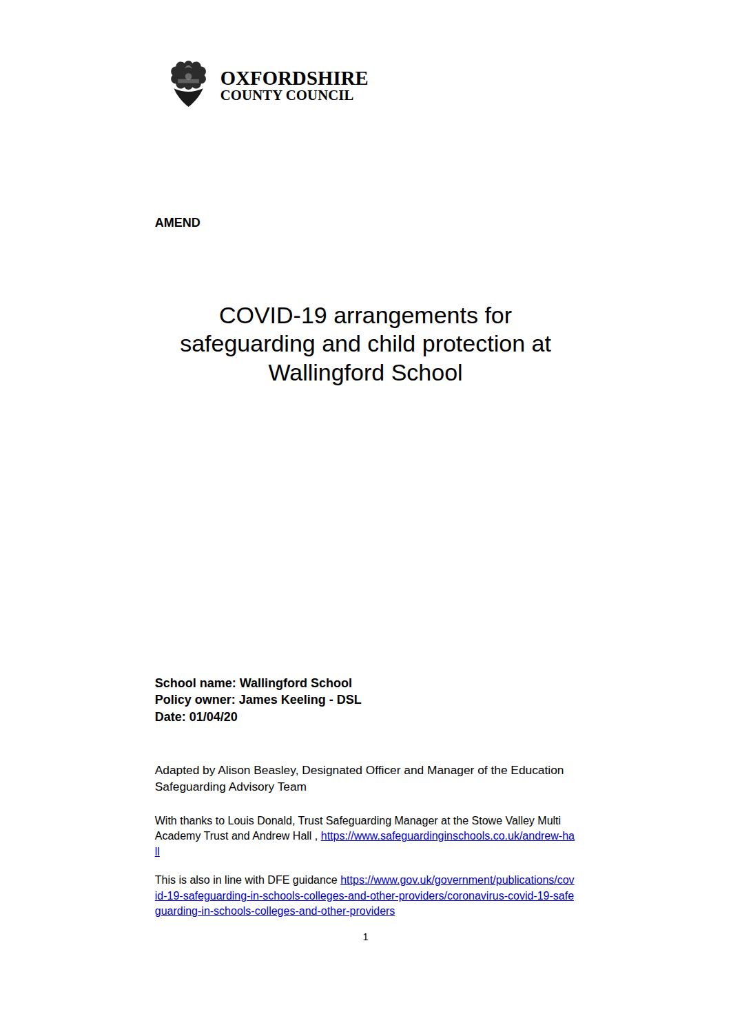OXFORDSHIRE
COUNTY COUNCIL
AMEND
COVID-19 arrangements for safeguarding and child protection at Wallingford School
School name: Wallingford School
Policy owner: James Keeling - DSL
Date: 01/04/20
Adapted by Alison Beasley, Designated Officer and Manager of the Education Safeguarding Advisory Team
With thanks to Louis Donald, Trust Safeguarding Manager at the Stowe Valley Multi Academy Trust and Andrew Hall , https://www.safeguardinginschools.co.uk/andrew-hall
This is also in line with DFE guidance https://www.gov.uk/government/publications/covid-19-safeguarding-in-schools-colleges-and-other-providers/coronavirus-covid-19-safeguarding-in-schools-colleges-and-other-providers
1